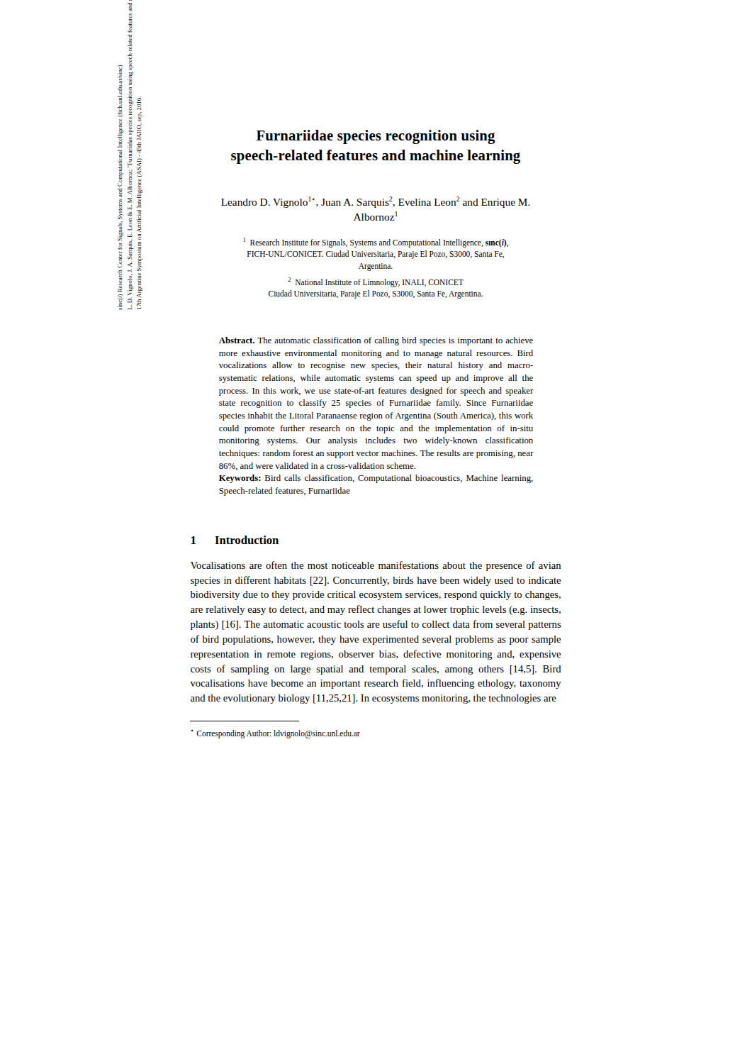sinc(i) Research Center for Signals, Systems and Computational Intelligence (fich.unl.edu.ar/sinc)
L. D. Vignolo, J. A. Sarquis, E. Leon & E. M. Albornoz; "Furnariidae species recognition using speech-related features and machine learning"
17th Argentine Symposium on Artificial Intelligence (ASAI) - 45th JAIIO, sep, 2016.
Furnariidae species recognition using
speech-related features and machine learning
Leandro D. Vignolo1⋆, Juan A. Sarquis2, Evelina Leon2 and Enrique M.
Albornoz1
1 Research Institute for Signals, Systems and Computational Intelligence, sınc(i),
FICH-UNL/CONICET. Ciudad Universitaria, Paraje El Pozo, S3000, Santa Fe,
Argentina.
2 National Institute of Limnology, INALI, CONICET
Ciudad Universitaria, Paraje El Pozo, S3000, Santa Fe, Argentina.
Abstract. The automatic classification of calling bird species is important to achieve more exhaustive environmental monitoring and to manage natural resources. Bird vocalizations allow to recognise new species, their natural history and macro-systematic relations, while automatic systems can speed up and improve all the process. In this work, we use state-of-art features designed for speech and speaker state recognition to classify 25 species of Furnariidae family. Since Furnariidae species inhabit the Litoral Paranaense region of Argentina (South America), this work could promote further research on the topic and the implementation of in-situ monitoring systems. Our analysis includes two widely-known classification techniques: random forest an support vector machines. The results are promising, near 86%, and were validated in a cross-validation scheme.
Keywords: Bird calls classification, Computational bioacoustics, Machine learning, Speech-related features, Furnariidae
1 Introduction
Vocalisations are often the most noticeable manifestations about the presence of avian species in different habitats [22]. Concurrently, birds have been widely used to indicate biodiversity due to they provide critical ecosystem services, respond quickly to changes, are relatively easy to detect, and may reflect changes at lower trophic levels (e.g. insects, plants) [16]. The automatic acoustic tools are useful to collect data from several patterns of bird populations, however, they have experimented several problems as poor sample representation in remote regions, observer bias, defective monitoring and, expensive costs of sampling on large spatial and temporal scales, among others [14,5]. Bird vocalisations have become an important research field, influencing ethology, taxonomy and the evolutionary biology [11,25,21]. In ecosystems monitoring, the technologies are
⋆ Corresponding Author: ldvignolo@sinc.unl.edu.ar